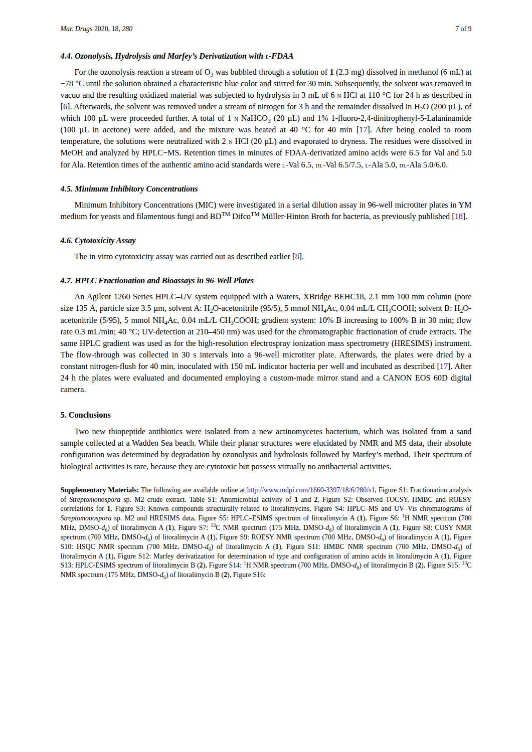Mar. Drugs 2020, 18, 280
7 of 9
4.4. Ozonolysis, Hydrolysis and Marfey’s Derivatization with l-FDAA
For the ozonolysis reaction a stream of O3 was bubbled through a solution of 1 (2.3 mg) dissolved in methanol (6 mL) at −78 °C until the solution obtained a characteristic blue color and stirred for 30 min. Subsequently, the solvent was removed in vacuo and the resulting oxidized material was subjected to hydrolysis in 3 mL of 6 n HCl at 110 °C for 24 h as described in [6]. Afterwards, the solvent was removed under a stream of nitrogen for 3 h and the remainder dissolved in H2O (200 µL), of which 100 µL were proceeded further. A total of 1 n NaHCO3 (20 µL) and 1% 1-fluoro-2,4-dinitrophenyl-5-Lalaninamide (100 µL in acetone) were added, and the mixture was heated at 40 °C for 40 min [17]. After being cooled to room temperature, the solutions were neutralized with 2 n HCl (20 µL) and evaporated to dryness. The residues were dissolved in MeOH and analyzed by HPLC−MS. Retention times in minutes of FDAA-derivatized amino acids were 6.5 for Val and 5.0 for Ala. Retention times of the authentic amino acid standards were l-Val 6.5, dl-Val 6.5/7.5, l-Ala 5.0, dl-Ala 5.0/6.0.
4.5. Minimum Inhibitory Concentrations
Minimum Inhibitory Concentrations (MIC) were investigated in a serial dilution assay in 96-well microtiter plates in YM medium for yeasts and filamentous fungi and BDTM DifcoTM Müller-Hinton Broth for bacteria, as previously published [18].
4.6. Cytotoxicity Assay
The in vitro cytotoxicity assay was carried out as described earlier [8].
4.7. HPLC Fractionation and Bioassays in 96-Well Plates
An Agilent 1260 Series HPLC–UV system equipped with a Waters, XBridge BEHC18, 2.1 mm 100 mm column (pore size 135 Å, particle size 3.5 µm, solvent A: H2O-acetonitrile (95/5), 5 mmol NH4Ac, 0.04 mL/L CH3COOH; solvent B: H2O-acetonitrile (5/95), 5 mmol NH4Ac, 0.04 mL/L CH3COOH; gradient system: 10% B increasing to 100% B in 30 min; flow rate 0.3 mL/min; 40 °C; UV-detection at 210–450 nm) was used for the chromatographic fractionation of crude extracts. The same HPLC gradient was used as for the high-resolution electrospray ionization mass spectrometry (HRESIMS) instrument. The flow-through was collected in 30 s intervals into a 96-well microtiter plate. Afterwards, the plates were dried by a constant nitrogen-flush for 40 min, inoculated with 150 mL indicator bacteria per well and incubated as described [17]. After 24 h the plates were evaluated and documented employing a custom-made mirror stand and a CANON EOS 60D digital camera.
5. Conclusions
Two new thiopeptide antibiotics were isolated from a new actinomycetes bacterium, which was isolated from a sand sample collected at a Wadden Sea beach. While their planar structures were elucidated by NMR and MS data, their absolute configuration was determined by degradation by ozonolysis and hydrolosis followed by Marfey’s method. Their spectrum of biological activities is rare, because they are cytotoxic but possess virtually no antibacterial activities.
Supplementary Materials: The following are available online at http://www.mdpi.com/1660-3397/18/6/280/s1, Figure S1: Fractionation analysis of Streptomonospora sp. M2 crude extract. Table S1: Antimicrobial activity of 1 and 2, Figure S2: Observed TOCSY, HMBC and ROESY correlations for 1, Figure S3: Known compounds structurally related to litoralimycins, Figure S4: HPLC–MS and UV–Vis chromatograms of Streptomonospora sp. M2 and HRESIMS data, Figure S5: HPLC–ESIMS spectrum of litoralimycin A (1), Figure S6: 1H NMR spectrum (700 MHz, DMSO-d6) of litoralimycin A (1), Figure S7: 13C NMR spectrum (175 MHz, DMSO-d6) of litoralimycin A (1), Figure S8: COSY NMR spectrum (700 MHz, DMSO-d6) of litoralimycin A (1), Figure S9: ROESY NMR spectrum (700 MHz, DMSO-d6) of litoralimycin A (1), Figure S10: HSQC NMR spectrum (700 MHz, DMSO-d6) of litoralimycin A (1), Figure S11: HMBC NMR spectrum (700 MHz, DMSO-d6) of litoralimycin A (1), Figure S12: Marfey derivatization for determination of type and configuration of amino acids in litoralimycin A (1), Figure S13: HPLC-ESIMS spectrum of litoralimycin B (2), Figure S14: 1H NMR spectrum (700 MHz, DMSO-d6) of litoralimycin B (2), Figure S15: 13C NMR spectrum (175 MHz, DMSO-d6) of litoralimycin B (2), Figure S16: